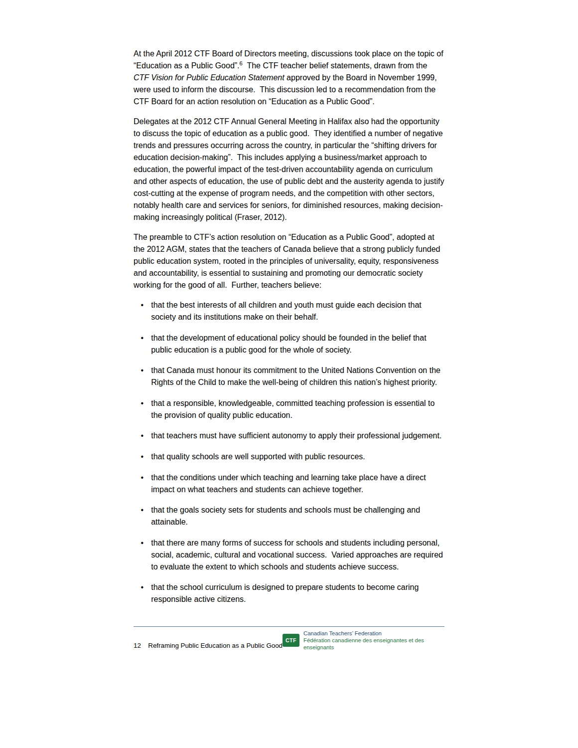At the April 2012 CTF Board of Directors meeting, discussions took place on the topic of “Education as a Public Good”.6 The CTF teacher belief statements, drawn from the CTF Vision for Public Education Statement approved by the Board in November 1999, were used to inform the discourse. This discussion led to a recommendation from the CTF Board for an action resolution on “Education as a Public Good”.
Delegates at the 2012 CTF Annual General Meeting in Halifax also had the opportunity to discuss the topic of education as a public good. They identified a number of negative trends and pressures occurring across the country, in particular the “shifting drivers for education decision-making”. This includes applying a business/market approach to education, the powerful impact of the test-driven accountability agenda on curriculum and other aspects of education, the use of public debt and the austerity agenda to justify cost-cutting at the expense of program needs, and the competition with other sectors, notably health care and services for seniors, for diminished resources, making decision-making increasingly political (Fraser, 2012).
The preamble to CTF’s action resolution on “Education as a Public Good”, adopted at the 2012 AGM, states that the teachers of Canada believe that a strong publicly funded public education system, rooted in the principles of universality, equity, responsiveness and accountability, is essential to sustaining and promoting our democratic society working for the good of all. Further, teachers believe:
that the best interests of all children and youth must guide each decision that society and its institutions make on their behalf.
that the development of educational policy should be founded in the belief that public education is a public good for the whole of society.
that Canada must honour its commitment to the United Nations Convention on the Rights of the Child to make the well-being of children this nation’s highest priority.
that a responsible, knowledgeable, committed teaching profession is essential to the provision of quality public education.
that teachers must have sufficient autonomy to apply their professional judgement.
that quality schools are well supported with public resources.
that the conditions under which teaching and learning take place have a direct impact on what teachers and students can achieve together.
that the goals society sets for students and schools must be challenging and attainable.
that there are many forms of success for schools and students including personal, social, academic, cultural and vocational success. Varied approaches are required to evaluate the extent to which schools and students achieve success.
that the school curriculum is designed to prepare students to become caring responsible active citizens.
12 Reframing Public Education as a Public Good
Canadian Teachers’ Federation
Fédération canadienne des enseignantes et des enseignants